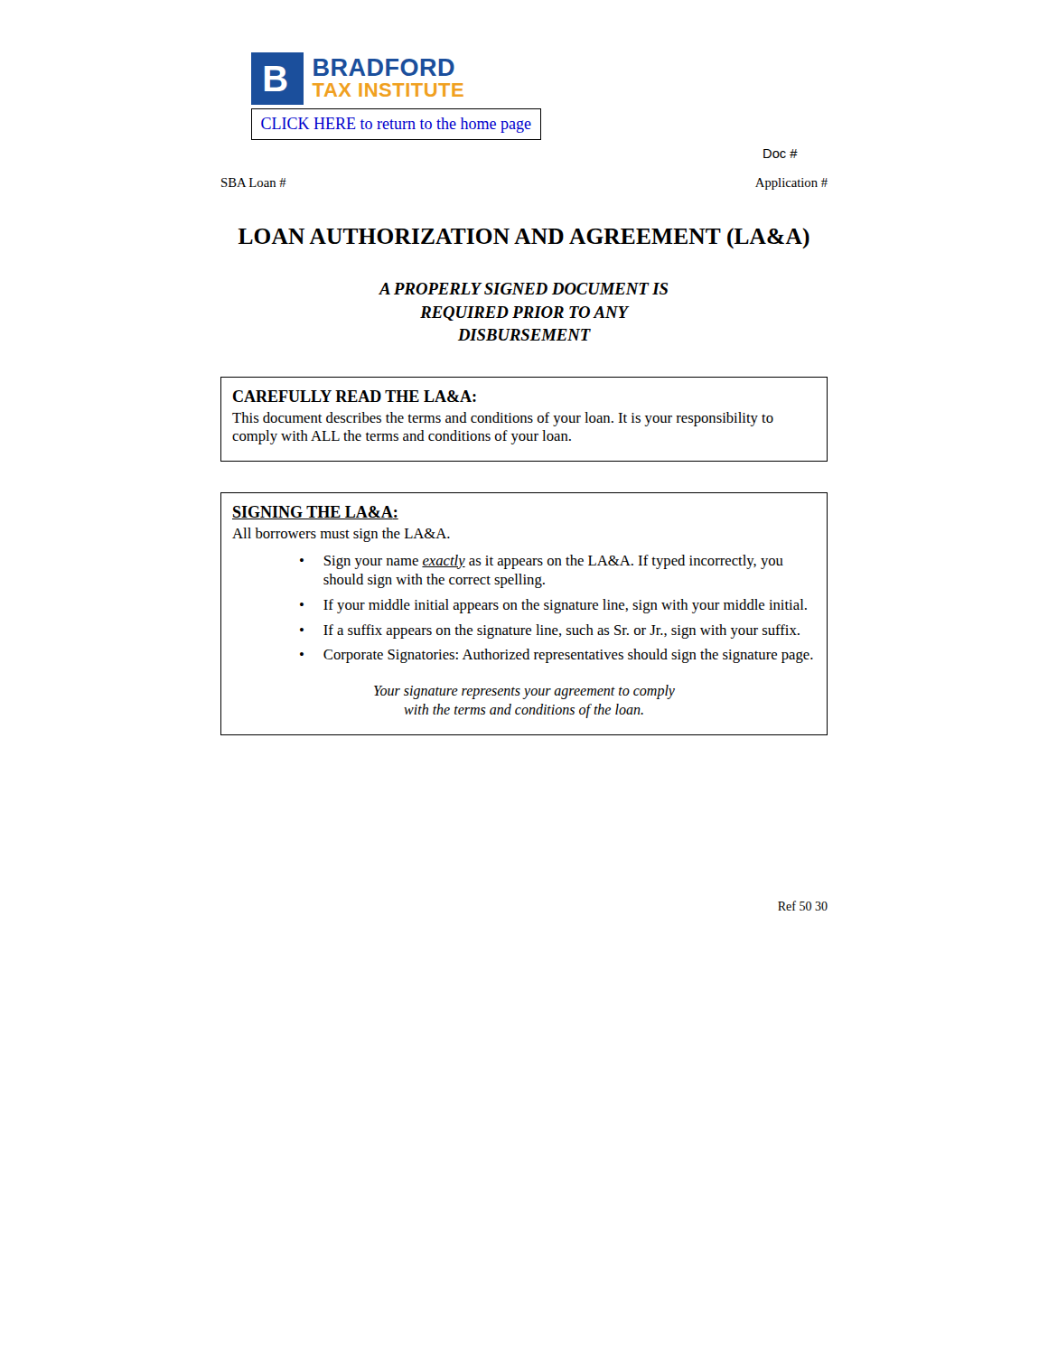In Process
B
BRADFORD
TAX INSTITUTE
CLICK HERE to return to the home page
Doc #
SBA Loan #
Application #
LOAN AUTHORIZATION AND AGREEMENT (LA&A)
A PROPERLY SIGNED DOCUMENT IS
REQUIRED PRIOR TO ANY
DISBURSEMENT
CAREFULLY READ THE LA&A:
This document describes the terms and conditions of your loan. It is your responsibility to comply with ALL the terms and conditions of your loan.
SIGNING THE LA&A:
All borrowers must sign the LA&A.
Sign your name exactly as it appears on the LA&A. If typed incorrectly, you should sign with the correct spelling.
If your middle initial appears on the signature line, sign with your middle initial.
If a suffix appears on the signature line, such as Sr. or Jr., sign with your suffix.
Corporate Signatories: Authorized representatives should sign the signature page.
Your signature represents your agreement to comply
with the terms and conditions of the loan.
Ref 50 30